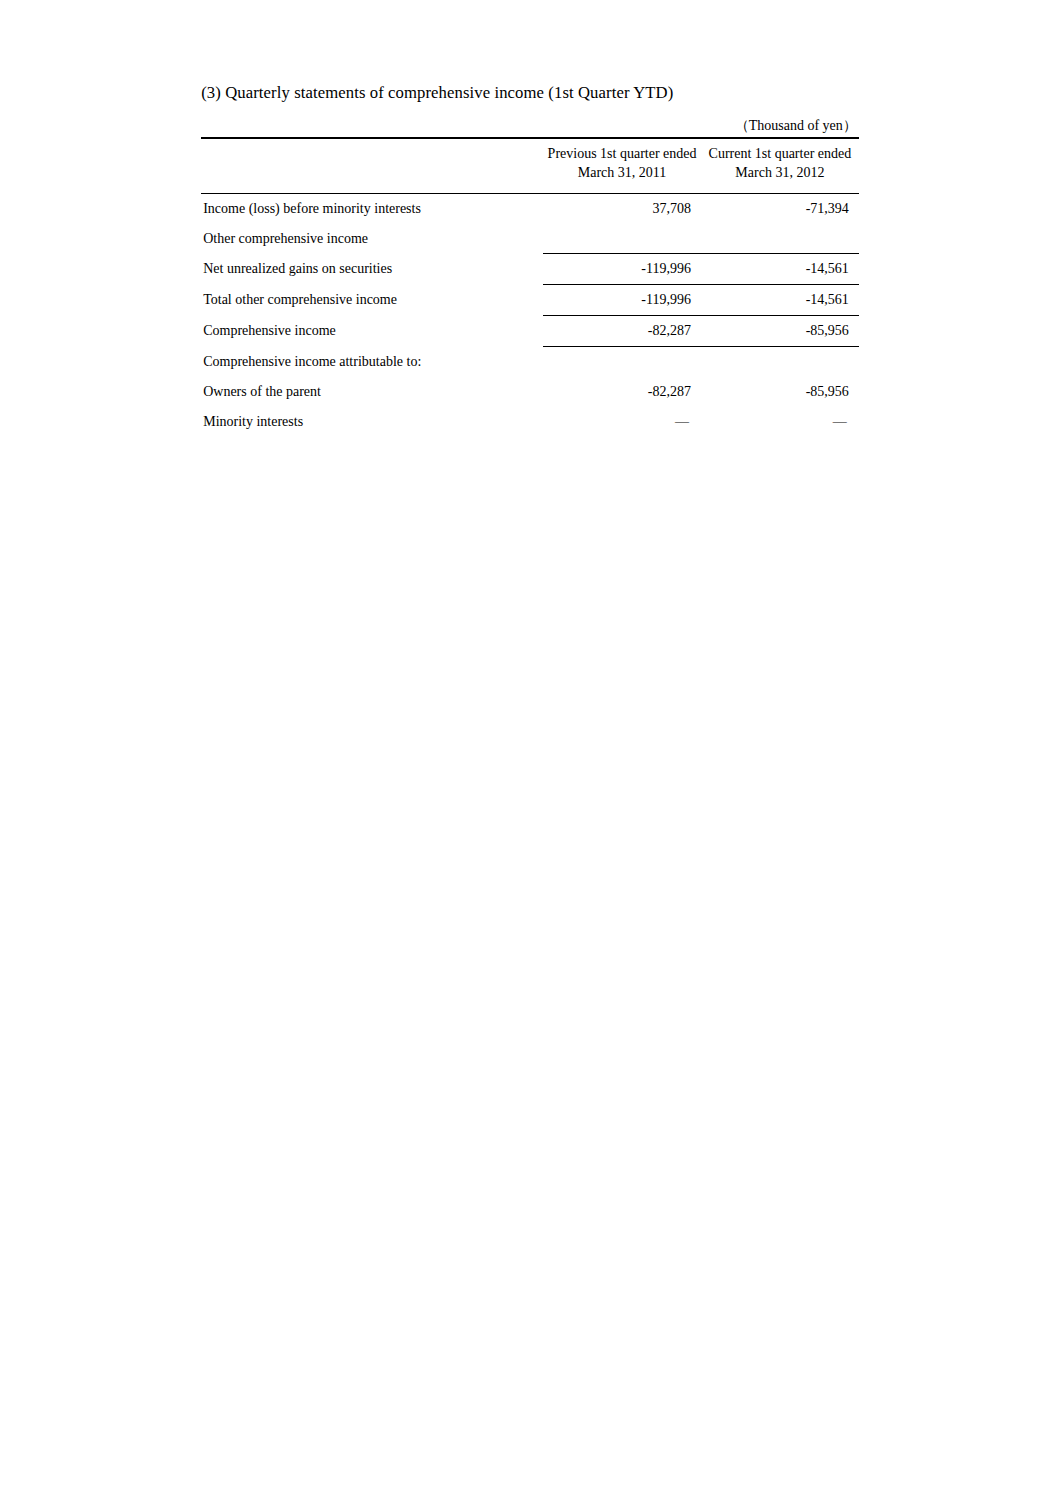(3) Quarterly statements of comprehensive income (1st Quarter YTD)
（Thousand of yen）
| | Previous 1st quarter ended March 31, 2011 | Current 1st quarter ended March 31, 2012 |
| --- | --- | --- |
| Income (loss) before minority interests | 37,708 | -71,394 |
| Other comprehensive income | | |
| Net unrealized gains on securities | -119,996 | -14,561 |
| Total other comprehensive income | -119,996 | -14,561 |
| Comprehensive income | -82,287 | -85,956 |
| Comprehensive income attributable to: | | |
| Owners of the parent | -82,287 | -85,956 |
| Minority interests | ― | ― |